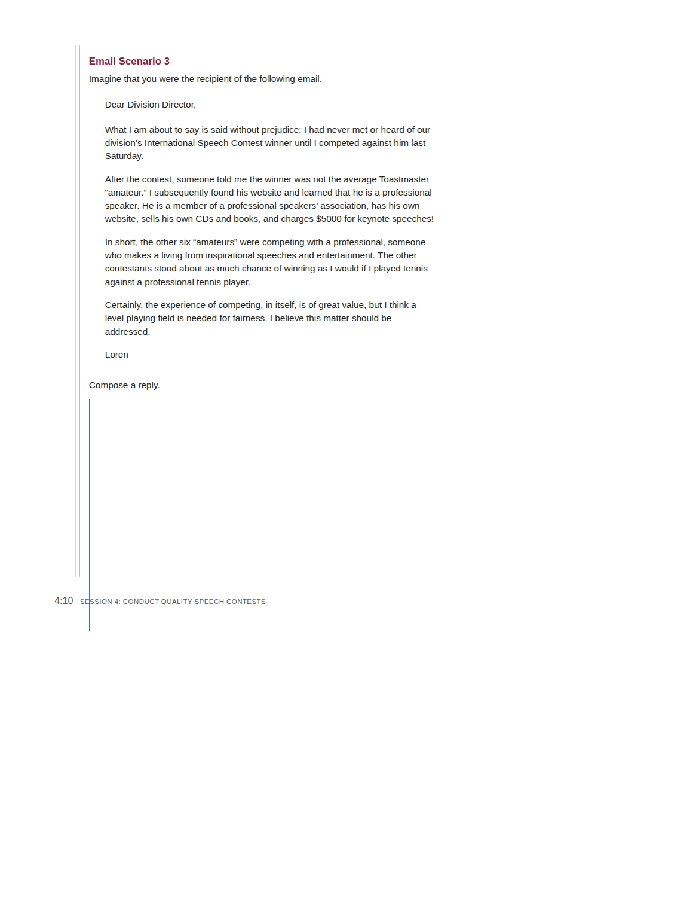Email Scenario 3
Imagine that you were the recipient of the following email.
Dear Division Director,
What I am about to say is said without prejudice; I had never met or heard of our division’s International Speech Contest winner until I competed against him last Saturday.
After the contest, someone told me the winner was not the average Toastmaster “amateur.” I subsequently found his website and learned that he is a professional speaker. He is a member of a professional speakers’ association, has his own website, sells his own CDs and books, and charges $5000 for keynote speeches!
In short, the other six “amateurs” were competing with a professional, someone who makes a living from inspirational speeches and entertainment. The other contestants stood about as much chance of winning as I would if I played tennis against a professional tennis player.
Certainly, the experience of competing, in itself, is of great value, but I think a level playing field is needed for fairness. I believe this matter should be addressed.
Loren
Compose a reply.
4:10 Session 4: Conduct Quality Speech Contests